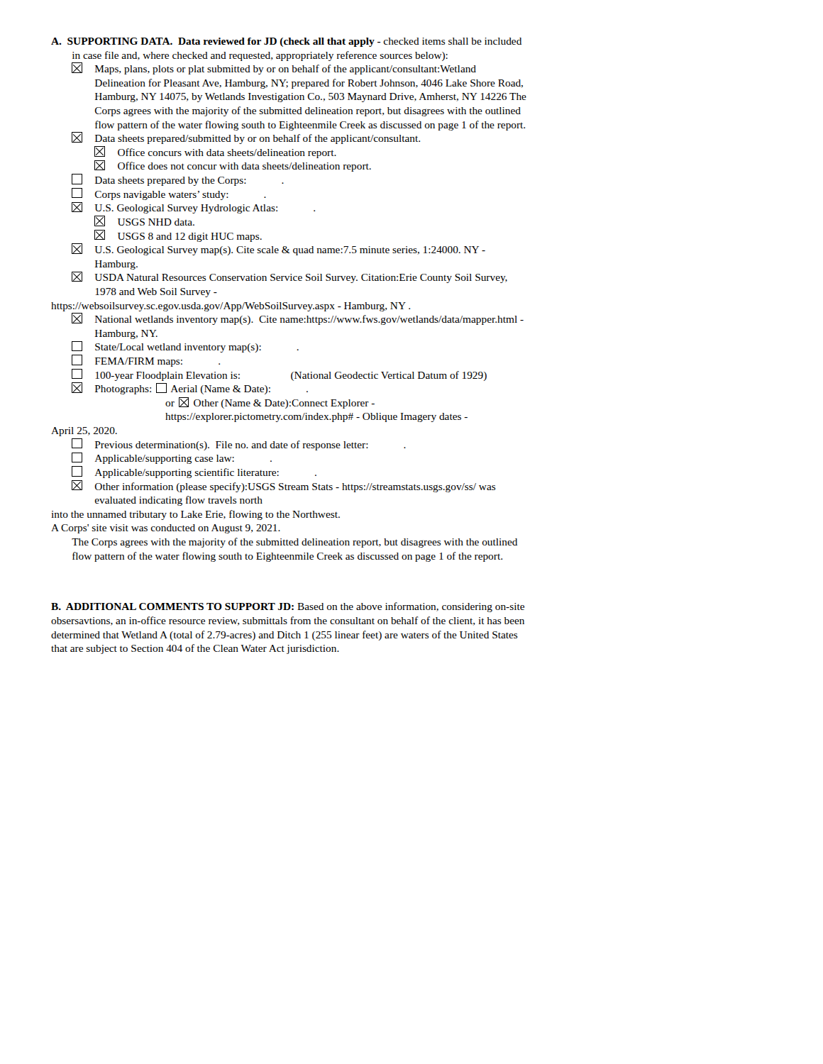A. SUPPORTING DATA. Data reviewed for JD (check all that apply - checked items shall be included in case file and, where checked and requested, appropriately reference sources below):
Maps, plans, plots or plat submitted by or on behalf of the applicant/consultant:Wetland Delineation for Pleasant Ave, Hamburg, NY; prepared for Robert Johnson, 4046 Lake Shore Road, Hamburg, NY 14075, by Wetlands Investigation Co., 503 Maynard Drive, Amherst, NY 14226 The Corps agrees with the majority of the submitted delineation report, but disagrees with the outlined flow pattern of the water flowing south to Eighteenmile Creek as discussed on page 1 of the report.
Data sheets prepared/submitted by or on behalf of the applicant/consultant.
Office concurs with data sheets/delineation report.
Office does not concur with data sheets/delineation report.
Data sheets prepared by the Corps: .
Corps navigable waters’ study: .
U.S. Geological Survey Hydrologic Atlas: .
USGS NHD data.
USGS 8 and 12 digit HUC maps.
U.S. Geological Survey map(s). Cite scale & quad name:7.5 minute series, 1:24000. NY - Hamburg.
USDA Natural Resources Conservation Service Soil Survey. Citation:Erie County Soil Survey, 1978 and Web Soil Survey -
https://websoilsurvey.sc.egov.usda.gov/App/WebSoilSurvey.aspx - Hamburg, NY .
National wetlands inventory map(s). Cite name:https://www.fws.gov/wetlands/data/mapper.html - Hamburg, NY.
State/Local wetland inventory map(s): .
FEMA/FIRM maps: .
100-year Floodplain Elevation is: (National Geodectic Vertical Datum of 1929)
Photographs: Aerial (Name & Date): .
or Other (Name & Date):Connect Explorer - https://explorer.pictometry.com/index.php# - Oblique Imagery dates -
April 25, 2020.
Previous determination(s). File no. and date of response letter: .
Applicable/supporting case law: .
Applicable/supporting scientific literature: .
Other information (please specify):USGS Stream Stats - https://streamstats.usgs.gov/ss/ was evaluated indicating flow travels north
into the unnamed tributary to Lake Erie, flowing to the Northwest.
A Corps' site visit was conducted on August 9, 2021.
The Corps agrees with the majority of the submitted delineation report, but disagrees with the outlined flow pattern of the water flowing south to Eighteenmile Creek as discussed on page 1 of the report.
B. ADDITIONAL COMMENTS TO SUPPORT JD: Based on the above information, considering on-site obsersavtions, an in-office resource review, submittals from the consultant on behalf of the client, it has been determined that Wetland A (total of 2.79-acres) and Ditch 1 (255 linear feet) are waters of the United States that are subject to Section 404 of the Clean Water Act jurisdiction.